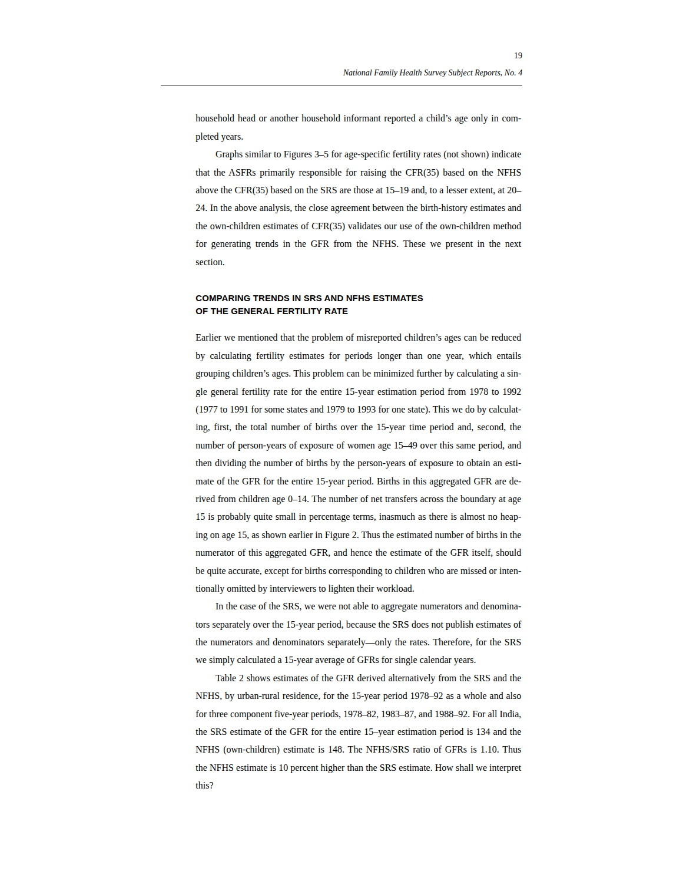19
National Family Health Survey Subject Reports, No. 4
household head or another household informant reported a child’s age only in completed years.
Graphs similar to Figures 3–5 for age-specific fertility rates (not shown) indicate that the ASFRs primarily responsible for raising the CFR(35) based on the NFHS above the CFR(35) based on the SRS are those at 15–19 and, to a lesser extent, at 20–24. In the above analysis, the close agreement between the birth-history estimates and the own-children estimates of CFR(35) validates our use of the own-children method for generating trends in the GFR from the NFHS. These we present in the next section.
COMPARING TRENDS IN SRS AND NFHS ESTIMATES
OF THE GENERAL FERTILITY RATE
Earlier we mentioned that the problem of misreported children’s ages can be reduced by calculating fertility estimates for periods longer than one year, which entails grouping children’s ages. This problem can be minimized further by calculating a single general fertility rate for the entire 15-year estimation period from 1978 to 1992 (1977 to 1991 for some states and 1979 to 1993 for one state). This we do by calculating, first, the total number of births over the 15-year time period and, second, the number of person-years of exposure of women age 15–49 over this same period, and then dividing the number of births by the person-years of exposure to obtain an estimate of the GFR for the entire 15-year period. Births in this aggregated GFR are derived from children age 0–14. The number of net transfers across the boundary at age 15 is probably quite small in percentage terms, inasmuch as there is almost no heaping on age 15, as shown earlier in Figure 2. Thus the estimated number of births in the numerator of this aggregated GFR, and hence the estimate of the GFR itself, should be quite accurate, except for births corresponding to children who are missed or intentionally omitted by interviewers to lighten their workload.
In the case of the SRS, we were not able to aggregate numerators and denominators separately over the 15-year period, because the SRS does not publish estimates of the numerators and denominators separately—only the rates. Therefore, for the SRS we simply calculated a 15-year average of GFRs for single calendar years.
Table 2 shows estimates of the GFR derived alternatively from the SRS and the NFHS, by urban-rural residence, for the 15-year period 1978–92 as a whole and also for three component five-year periods, 1978–82, 1983–87, and 1988–92. For all India, the SRS estimate of the GFR for the entire 15–year estimation period is 134 and the NFHS (own-children) estimate is 148. The NFHS/SRS ratio of GFRs is 1.10. Thus the NFHS estimate is 10 percent higher than the SRS estimate. How shall we interpret this?